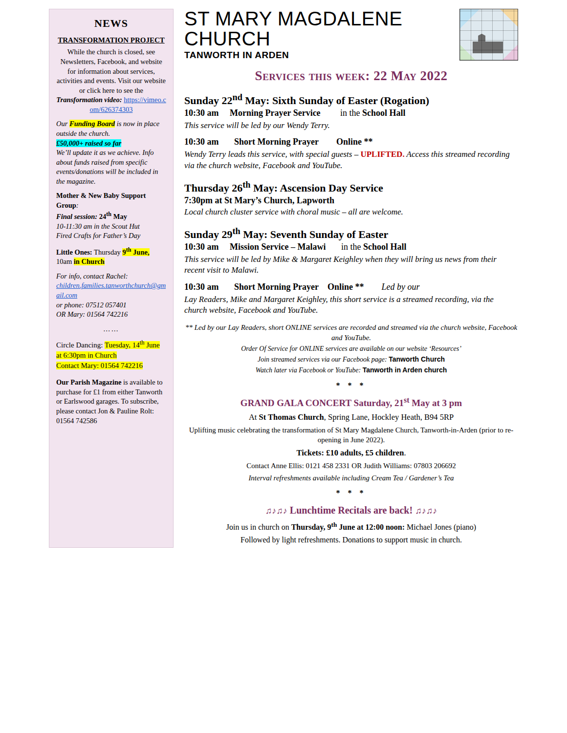NEWS
TRANSFORMATION PROJECT
While the church is closed, see Newsletters, Facebook, and website for information about services, activities and events. Visit our website or click here to see the Transformation video: https://vimeo.com/626374303
Our Funding Board is now in place outside the church.
£50,000+ raised so far
We’ll update it as we achieve. Info about funds raised from specific events/donations will be included in the magazine.
Mother & New Baby Support Group:
Final session: 24th May
10-11:30 am in the Scout Hut
Fired Crafts for Father’s Day
Little Ones: Thursday 9th June, 10am in Church
For info, contact Rachel:
children.families.tanworthchurch@gmail.com
or phone: 07512 057401
OR Mary: 01564 742216
……
Circle Dancing: Tuesday, 14th June at 6:30pm in Church
Contact Mary: 01564 742216
Our Parish Magazine is available to purchase for £1 from either Tanworth or Earlswood garages. To subscribe, please contact Jon & Pauline Rolt: 01564 742586
ST MARY MAGDALENE CHURCH
TANWORTH IN ARDEN
Services this week: 22 May 2022
Sunday 22nd May: Sixth Sunday of Easter (Rogation)
10:30 am Morning Prayer Service in the School Hall
This service will be led by our Wendy Terry.
10:30 am Short Morning Prayer Online **
Wendy Terry leads this service, with special guests – UPLIFTED. Access this streamed recording via the church website, Facebook and YouTube.
Thursday 26th May: Ascension Day Service
7:30pm at St Mary’s Church, Lapworth
Local church cluster service with choral music – all are welcome.
Sunday 29th May: Seventh Sunday of Easter
10:30 am Mission Service – Malawi in the School Hall
This service will be led by Mike & Margaret Keighley when they will bring us news from their recent visit to Malawi.
10:30 am Short Morning Prayer Online ** Led by our
Lay Readers, Mike and Margaret Keighley, this short service is a streamed recording, via the church website, Facebook and YouTube.
** Led by our Lay Readers, short ONLINE services are recorded and streamed via the church website, Facebook and YouTube.
Order Of Service for ONLINE services are available on our website ‘Resources’
Join streamed services via our Facebook page: Tanworth Church
Watch later via Facebook or YouTube: Tanworth in Arden church
* * *
GRAND GALA CONCERT Saturday, 21st May at 3 pm
At St Thomas Church, Spring Lane, Hockley Heath, B94 5RP
Uplifting music celebrating the transformation of St Mary Magdalene Church, Tanworth-in-Arden (prior to re-opening in June 2022).
Tickets: £10 adults, £5 children.
Contact Anne Ellis: 0121 458 2331 OR Judith Williams: 07803 206692
Interval refreshments available including Cream Tea / Gardener’s Tea
* * *
♫♪♫♪ Lunchtime Recitals are back! ♫♪♫♪
Join us in church on Thursday, 9th June at 12:00 noon: Michael Jones (piano)
Followed by light refreshments. Donations to support music in church.